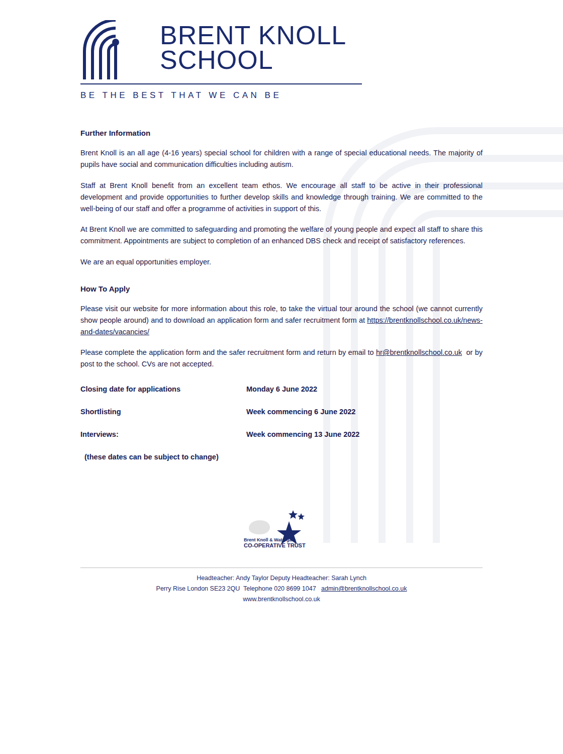BRENT KNOLL
SCHOOL
BE THE BEST THAT WE CAN BE
Further Information
Brent Knoll is an all age (4-16 years) special school for children with a range of special educational needs. The majority of pupils have social and communication difficulties including autism.
Staff at Brent Knoll benefit from an excellent team ethos. We encourage all staff to be active in their professional development and provide opportunities to further develop skills and knowledge through training. We are committed to the well-being of our staff and offer a programme of activities in support of this.
At Brent Knoll we are committed to safeguarding and promoting the welfare of young people and expect all staff to share this commitment. Appointments are subject to completion of an enhanced DBS check and receipt of satisfactory references.
We are an equal opportunities employer.
How To Apply
Please visit our website for more information about this role, to take the virtual tour around the school (we cannot currently show people around) and to download an application form and safer recruitment form at https://brentknollschool.co.uk/news-and-dates/vacancies/
Please complete the application form and the safer recruitment form and return by email to hr@brentknollschool.co.uk or by post to the school. CVs are not accepted.
Closing date for applications
Monday 6 June 2022
Shortlisting
Week commencing 6 June 2022
Interviews:
Week commencing 13 June 2022
(these dates can be subject to change)
Brent Knoll & Watergate CO-OPERATIVE TRUST
Headteacher: Andy Taylor Deputy Headteacher: Sarah Lynch
Perry Rise London SE23 2QU Telephone 020 8699 1047 admin@brentknollschool.co.uk
www.brentknollschool.co.uk